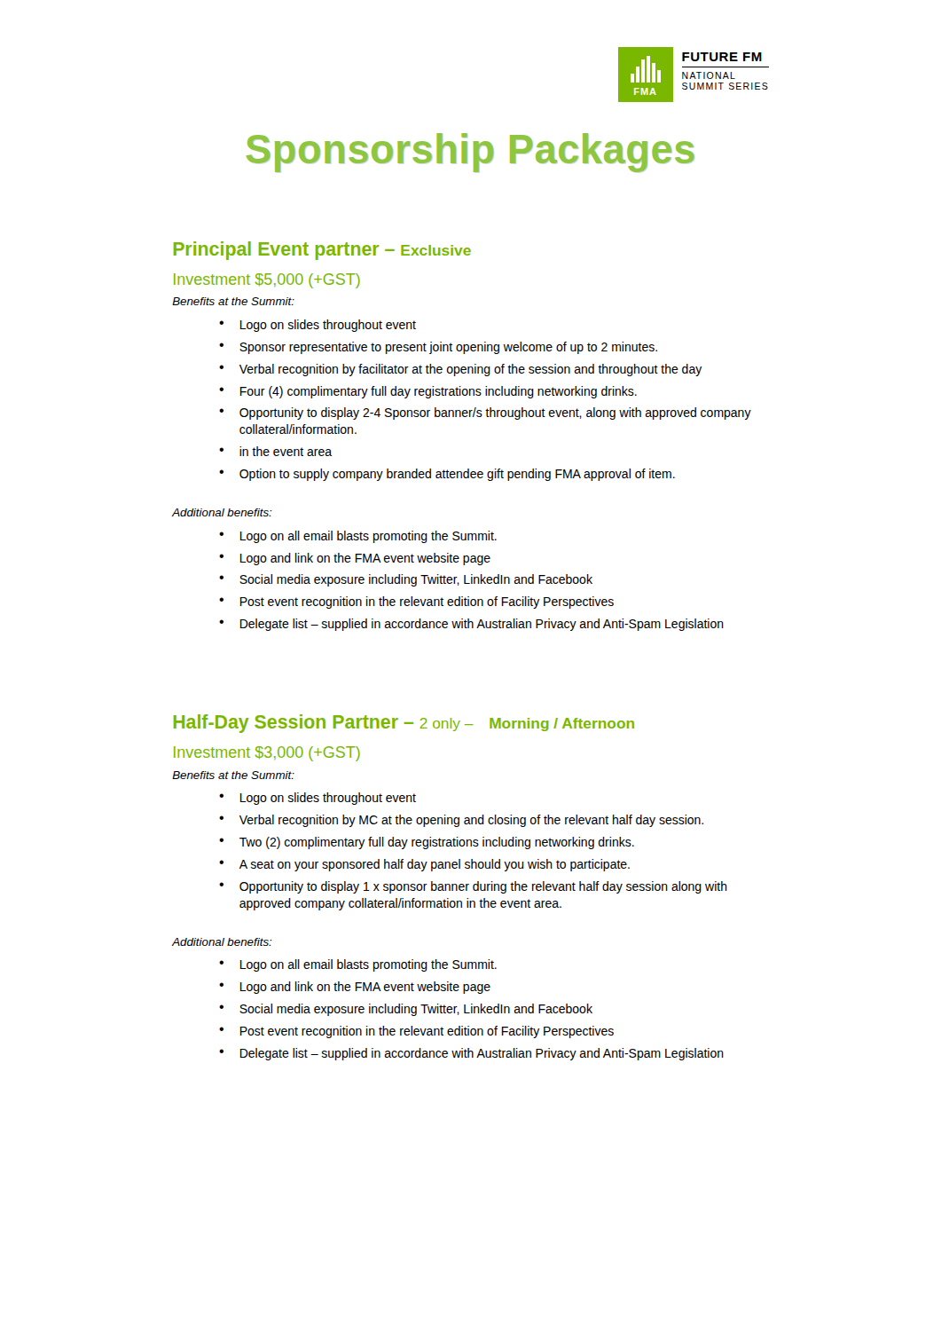FMA
FUTURE FM
NATIONAL
SUMMIT SERIES
Sponsorship Packages
Principal Event partner – Exclusive
Investment $5,000 (+GST)
Benefits at the Summit:
Logo on slides throughout event
Sponsor representative to present joint opening welcome of up to 2 minutes.
Verbal recognition by facilitator at the opening of the session and throughout the day
Four (4) complimentary full day registrations including networking drinks.
Opportunity to display 2-4 Sponsor banner/s throughout event, along with approved company collateral/information.
in the event area
Option to supply company branded attendee gift pending FMA approval of item.
Additional benefits:
Logo on all email blasts promoting the Summit.
Logo and link on the FMA event website page
Social media exposure including Twitter, LinkedIn and Facebook
Post event recognition in the relevant edition of Facility Perspectives
Delegate list – supplied in accordance with Australian Privacy and Anti-Spam Legislation
Half-Day Session Partner – 2 only – Morning / Afternoon
Investment $3,000 (+GST)
Benefits at the Summit:
Logo on slides throughout event
Verbal recognition by MC at the opening and closing of the relevant half day session.
Two (2) complimentary full day registrations including networking drinks.
A seat on your sponsored half day panel should you wish to participate.
Opportunity to display 1 x sponsor banner during the relevant half day session along with approved company collateral/information in the event area.
Additional benefits:
Logo on all email blasts promoting the Summit.
Logo and link on the FMA event website page
Social media exposure including Twitter, LinkedIn and Facebook
Post event recognition in the relevant edition of Facility Perspectives
Delegate list – supplied in accordance with Australian Privacy and Anti-Spam Legislation